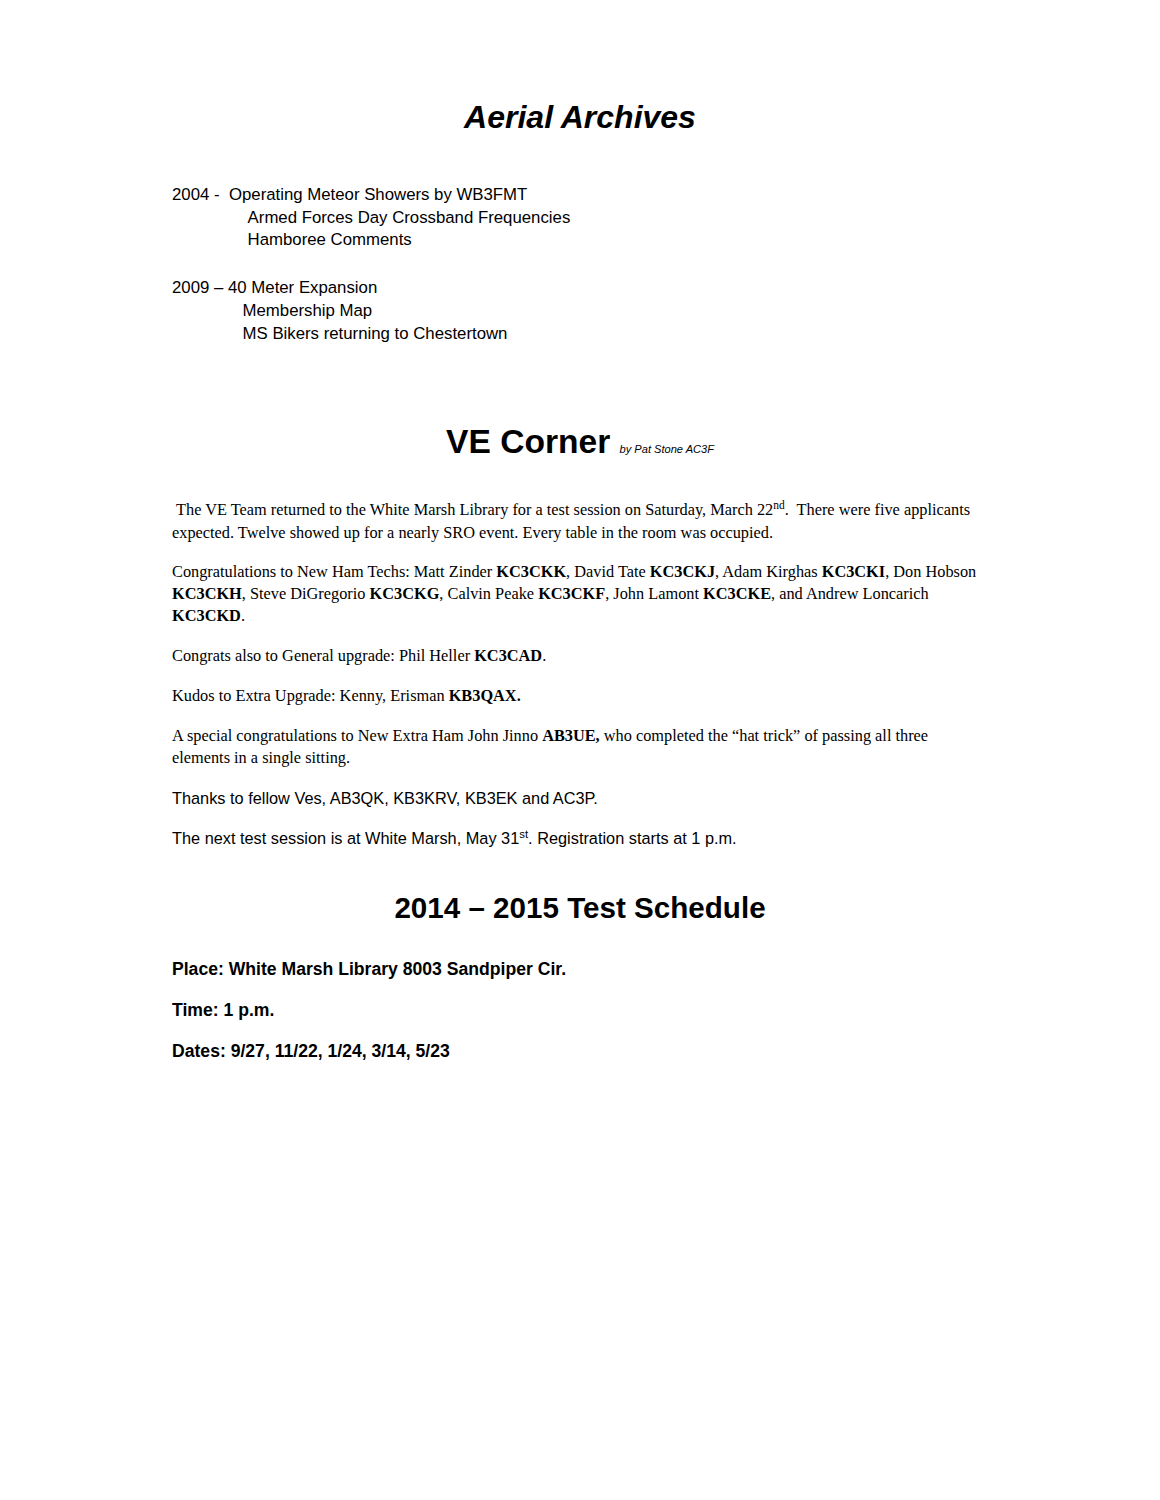Aerial Archives
2004 - Operating Meteor Showers by WB3FMT Armed Forces Day Crossband Frequencies Hamboree Comments
2009 – 40 Meter Expansion Membership Map MS Bikers returning to Chestertown
VE Corner by Pat Stone AC3F
The VE Team returned to the White Marsh Library for a test session on Saturday, March 22nd. There were five applicants expected. Twelve showed up for a nearly SRO event. Every table in the room was occupied.
Congratulations to New Ham Techs: Matt Zinder KC3CKK, David Tate KC3CKJ, Adam Kirghas KC3CKI, Don Hobson KC3CKH, Steve DiGregorio KC3CKG, Calvin Peake KC3CKF, John Lamont KC3CKE, and Andrew Loncarich KC3CKD.
Congrats also to General upgrade: Phil Heller KC3CAD.
Kudos to Extra Upgrade: Kenny, Erisman KB3QAX.
A special congratulations to New Extra Ham John Jinno AB3UE, who completed the “hat trick” of passing all three elements in a single sitting.
Thanks to fellow Ves, AB3QK, KB3KRV, KB3EK and AC3P.
The next test session is at White Marsh, May 31st. Registration starts at 1 p.m.
2014 – 2015 Test Schedule
Place: White Marsh Library 8003 Sandpiper Cir.
Time: 1 p.m.
Dates: 9/27, 11/22, 1/24, 3/14, 5/23